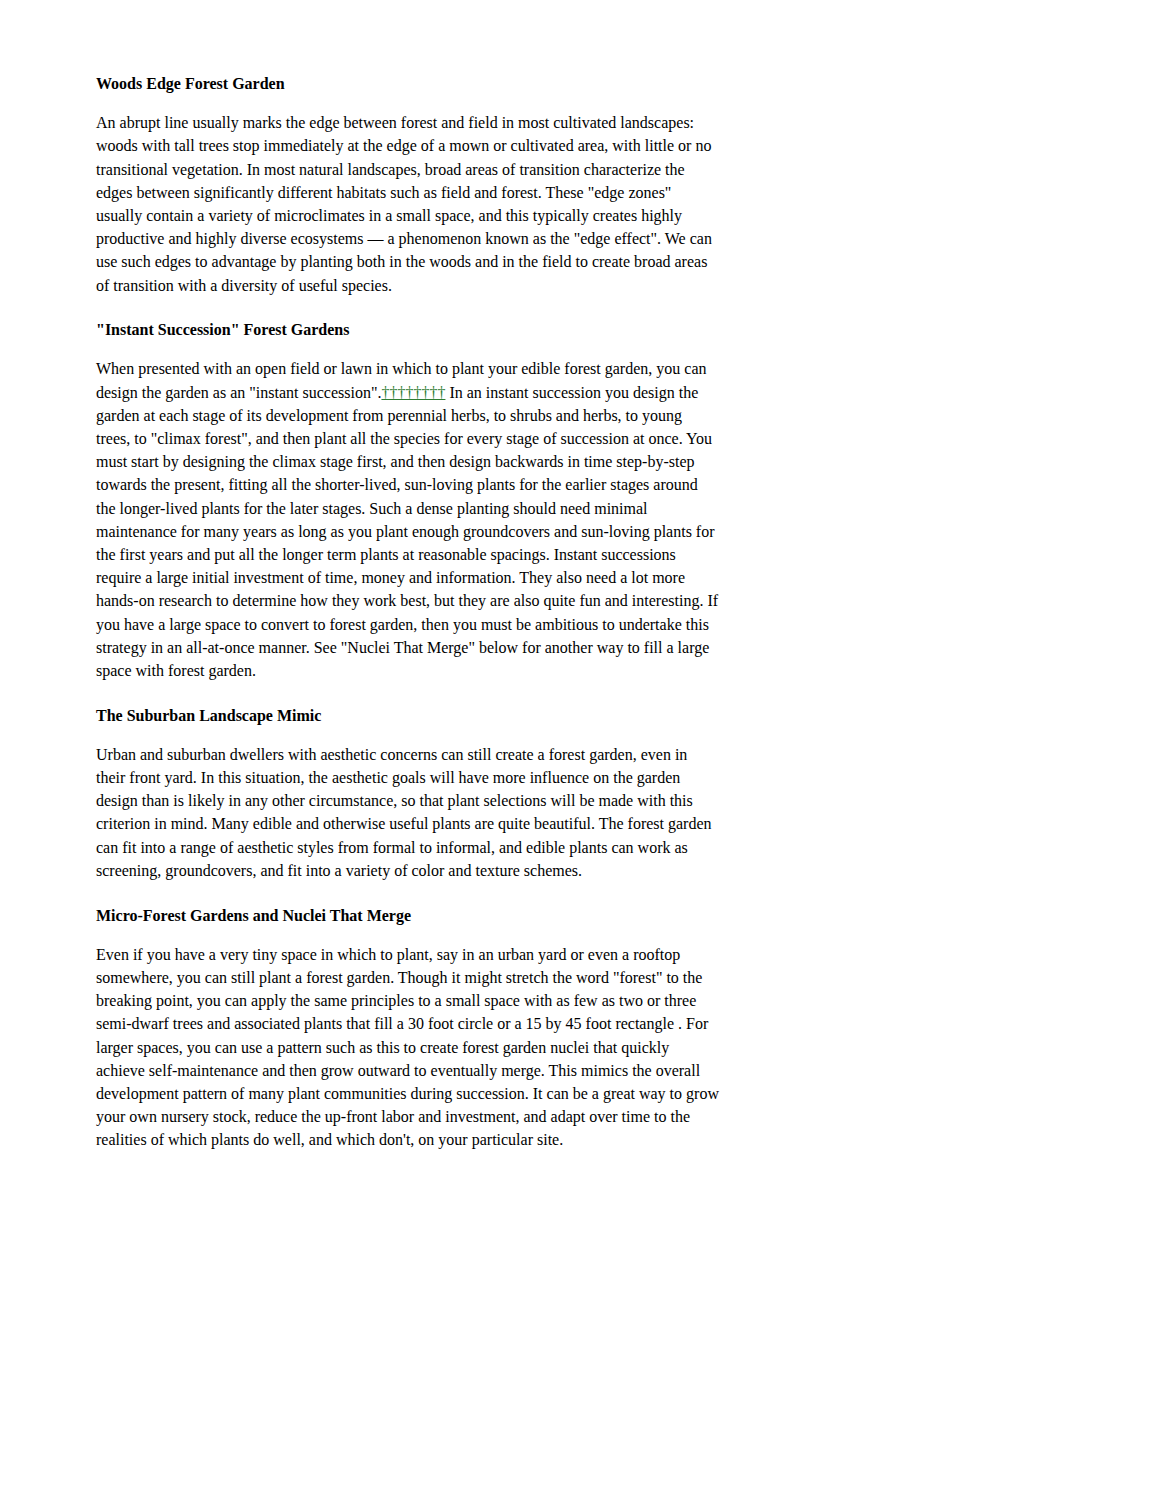Woods Edge Forest Garden
An abrupt line usually marks the edge between forest and field in most cultivated landscapes: woods with tall trees stop immediately at the edge of a mown or cultivated area, with little or no transitional vegetation. In most natural landscapes, broad areas of transition characterize the edges between significantly different habitats such as field and forest. These "edge zones" usually contain a variety of microclimates in a small space, and this typically creates highly productive and highly diverse ecosystems — a phenomenon known as the "edge effect". We can use such edges to advantage by planting both in the woods and in the field to create broad areas of transition with a diversity of useful species.
"Instant Succession" Forest Gardens
When presented with an open field or lawn in which to plant your edible forest garden, you can design the garden as an "instant succession".†††††††† In an instant succession you design the garden at each stage of its development from perennial herbs, to shrubs and herbs, to young trees, to "climax forest", and then plant all the species for every stage of succession at once. You must start by designing the climax stage first, and then design backwards in time step-by-step towards the present, fitting all the shorter-lived, sun-loving plants for the earlier stages around the longer-lived plants for the later stages. Such a dense planting should need minimal maintenance for many years as long as you plant enough groundcovers and sun-loving plants for the first years and put all the longer term plants at reasonable spacings. Instant successions require a large initial investment of time, money and information. They also need a lot more hands-on research to determine how they work best, but they are also quite fun and interesting. If you have a large space to convert to forest garden, then you must be ambitious to undertake this strategy in an all-at-once manner. See "Nuclei That Merge" below for another way to fill a large space with forest garden.
The Suburban Landscape Mimic
Urban and suburban dwellers with aesthetic concerns can still create a forest garden, even in their front yard. In this situation, the aesthetic goals will have more influence on the garden design than is likely in any other circumstance, so that plant selections will be made with this criterion in mind. Many edible and otherwise useful plants are quite beautiful. The forest garden can fit into a range of aesthetic styles from formal to informal, and edible plants can work as screening, groundcovers, and fit into a variety of color and texture schemes.
Micro-Forest Gardens and Nuclei That Merge
Even if you have a very tiny space in which to plant, say in an urban yard or even a rooftop somewhere, you can still plant a forest garden. Though it might stretch the word "forest" to the breaking point, you can apply the same principles to a small space with as few as two or three semi-dwarf trees and associated plants that fill a 30 foot circle or a 15 by 45 foot rectangle . For larger spaces, you can use a pattern such as this to create forest garden nuclei that quickly achieve self-maintenance and then grow outward to eventually merge. This mimics the overall development pattern of many plant communities during succession. It can be a great way to grow your own nursery stock, reduce the up-front labor and investment, and adapt over time to the realities of which plants do well, and which don't, on your particular site.